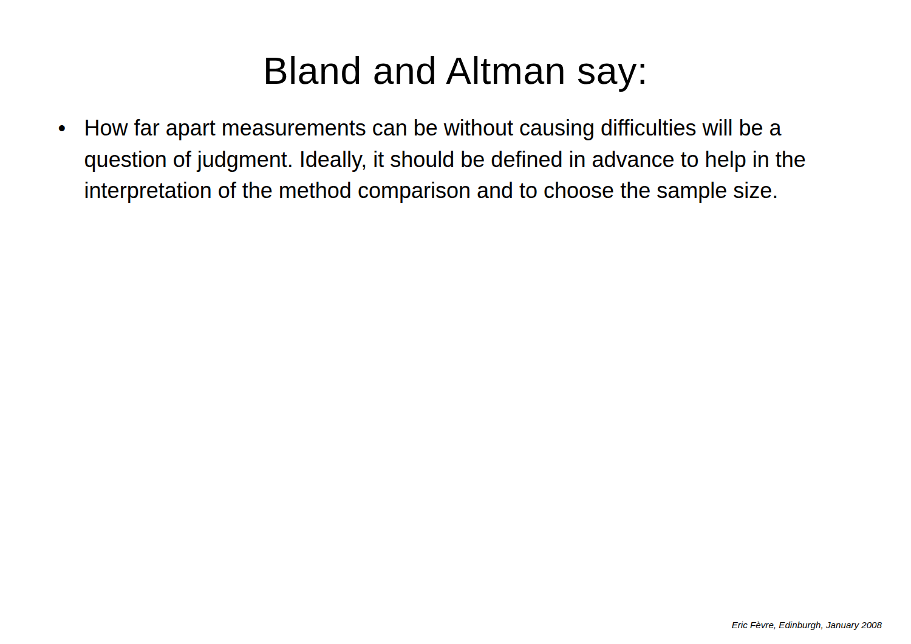Bland and Altman say:
How far apart measurements can be without causing difficulties will be a question of judgment. Ideally, it should be defined in advance to help in the interpretation of the method comparison and to choose the sample size.
Eric Fèvre, Edinburgh, January 2008